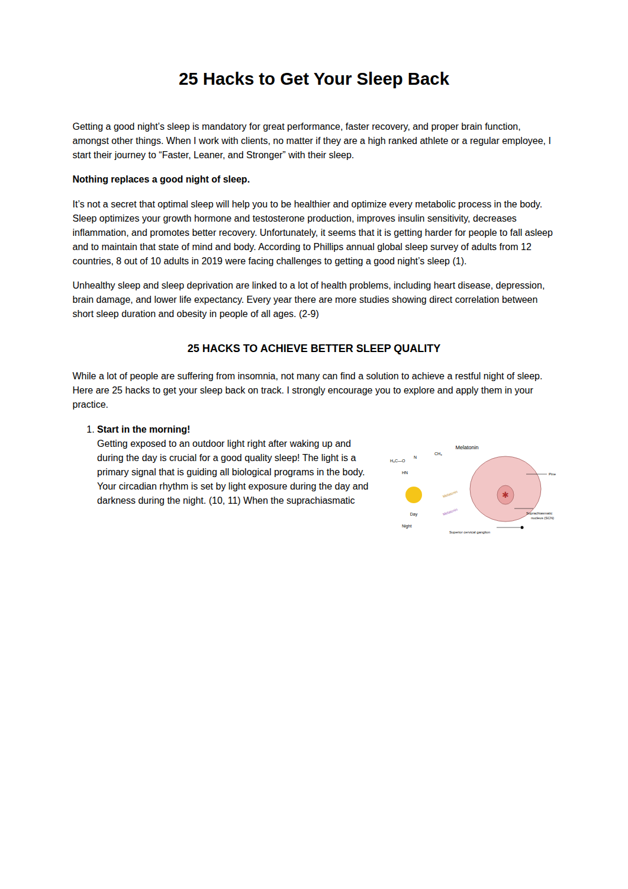25 Hacks to Get Your Sleep Back
Getting a good night’s sleep is mandatory for great performance, faster recovery, and proper brain function, amongst other things. When I work with clients, no matter if they are a high ranked athlete or a regular employee, I start their journey to “Faster, Leaner, and Stronger” with their sleep.
Nothing replaces a good night of sleep.
It’s not a secret that optimal sleep will help you to be healthier and optimize every metabolic process in the body. Sleep optimizes your growth hormone and testosterone production, improves insulin sensitivity, decreases inflammation, and promotes better recovery. Unfortunately, it seems that it is getting harder for people to fall asleep and to maintain that state of mind and body. According to Phillips annual global sleep survey of adults from 12 countries, 8 out of 10 adults in 2019 were facing challenges to getting a good night’s sleep (1).
Unhealthy sleep and sleep deprivation are linked to a lot of health problems, including heart disease, depression, brain damage, and lower life expectancy. Every year there are more studies showing direct correlation between short sleep duration and obesity in people of all ages. (2-9)
25 HACKS TO ACHIEVE BETTER SLEEP QUALITY
While a lot of people are suffering from insomnia, not many can find a solution to achieve a restful night of sleep. Here are 25 hacks to get your sleep back on track. I strongly encourage you to explore and apply them in your practice.
Start in the morning!
Getting exposed to an outdoor light right after waking up and during the day is crucial for a good quality sleep! The light is a primary signal that is guiding all biological programs in the body. Your circadian rhythm is set by light exposure during the day and darkness during the night. (10, 11) When the suprachiasmatic